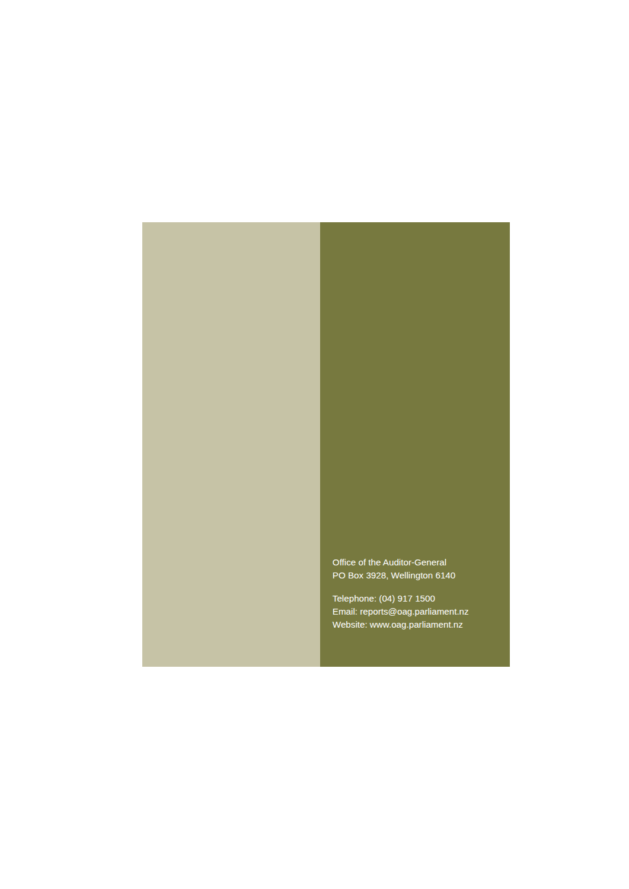Office of the Auditor-General
PO Box 3928, Wellington 6140
Telephone: (04) 917 1500
Email: reports@oag.parliament.nz
Website: www.oag.parliament.nz